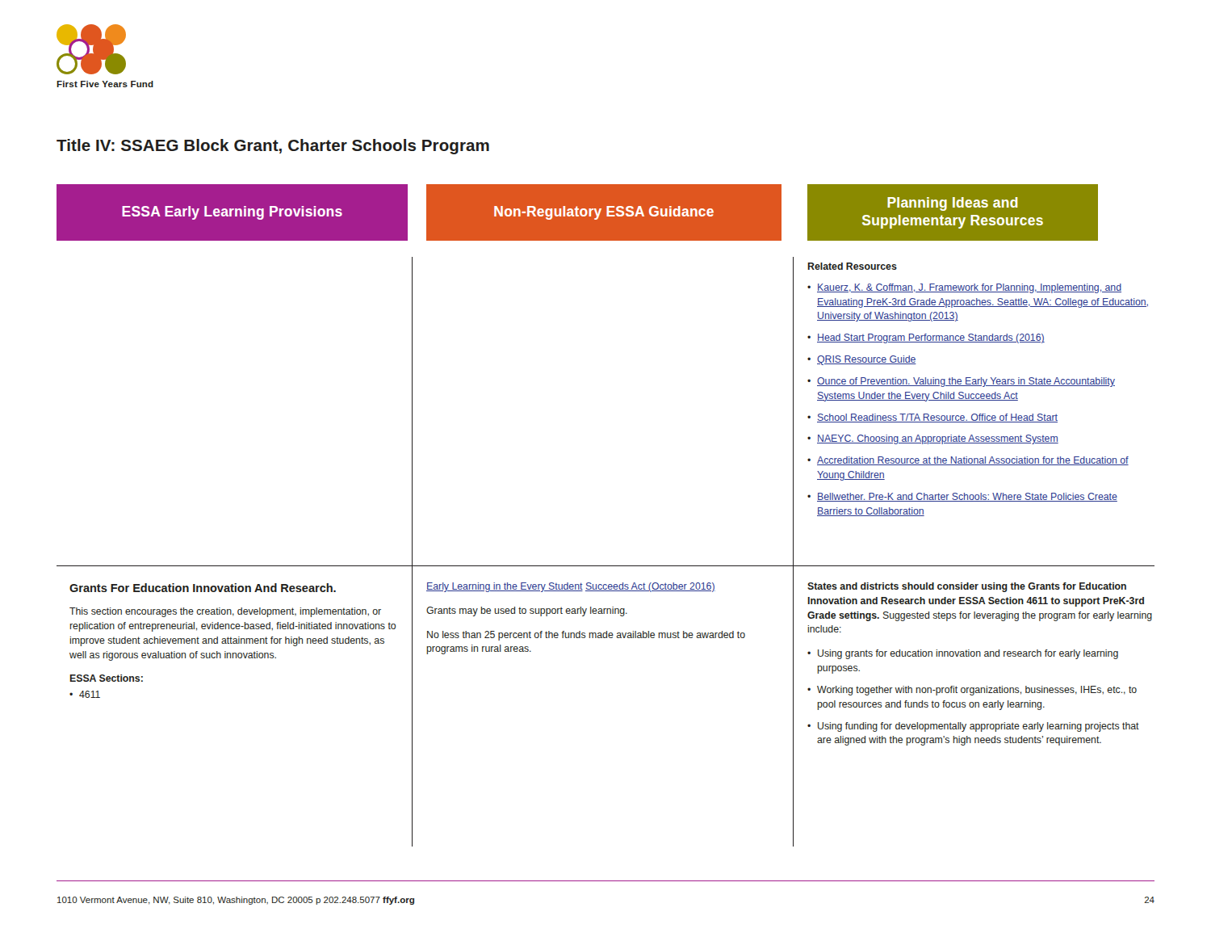First Five Years Fund
Title IV: SSAEG Block Grant, Charter Schools Program
ESSA Early Learning Provisions
Non-Regulatory ESSA Guidance
Planning Ideas and
Supplementary Resources
Related Resources
Kauerz, K. & Coffman, J. Framework for Planning, Implementing, and Evaluating PreK-3rd Grade Approaches. Seattle, WA: College of Education, University of Washington (2013)
Head Start Program Performance Standards (2016)
QRIS Resource Guide
Ounce of Prevention. Valuing the Early Years in State Accountability Systems Under the Every Child Succeeds Act
School Readiness T/TA Resource. Office of Head Start
NAEYC. Choosing an Appropriate Assessment System
Accreditation Resource at the National Association for the Education of Young Children
Bellwether. Pre-K and Charter Schools: Where State Policies Create Barriers to Collaboration
Grants For Education Innovation And Research.
This section encourages the creation, development, implementation, or replication of entrepreneurial, evidence-based, field-initiated innovations to improve student achievement and attainment for high need students, as well as rigorous evaluation of such innovations.
ESSA Sections:
4611
Early Learning in the Every Student Succeeds Act (October 2016)
Grants may be used to support early learning.
No less than 25 percent of the funds made available must be awarded to programs in rural areas.
States and districts should consider using the Grants for Education Innovation and Research under ESSA Section 4611 to support PreK-3rd Grade settings. Suggested steps for leveraging the program for early learning include:
Using grants for education innovation and research for early learning purposes.
Working together with non-profit organizations, businesses, IHEs, etc., to pool resources and funds to focus on early learning.
Using funding for developmentally appropriate early learning projects that are aligned with the program’s high needs students’ requirement.
1010 Vermont Avenue, NW, Suite 810, Washington, DC 20005 p 202.248.5077 ffyf.org
24